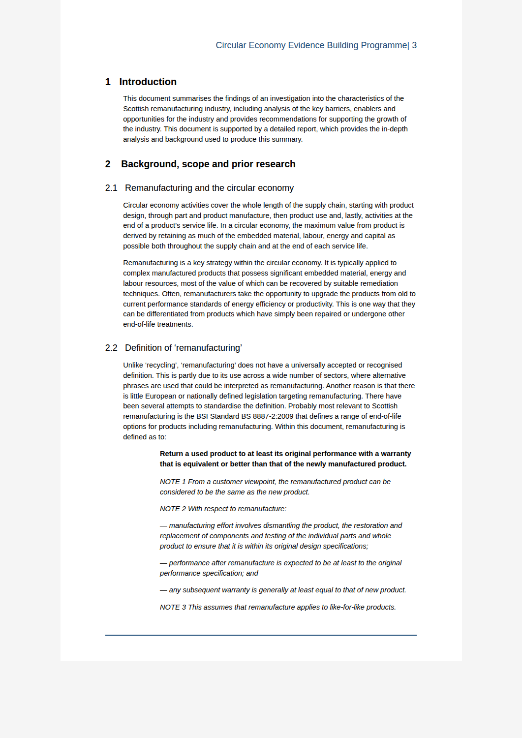Circular Economy Evidence Building Programme| 3
1 Introduction
This document summarises the findings of an investigation into the characteristics of the Scottish remanufacturing industry, including analysis of the key barriers, enablers and opportunities for the industry and provides recommendations for supporting the growth of the industry. This document is supported by a detailed report, which provides the in-depth analysis and background used to produce this summary.
2 Background, scope and prior research
2.1 Remanufacturing and the circular economy
Circular economy activities cover the whole length of the supply chain, starting with product design, through part and product manufacture, then product use and, lastly, activities at the end of a product’s service life. In a circular economy, the maximum value from product is derived by retaining as much of the embedded material, labour, energy and capital as possible both throughout the supply chain and at the end of each service life.
Remanufacturing is a key strategy within the circular economy. It is typically applied to complex manufactured products that possess significant embedded material, energy and labour resources, most of the value of which can be recovered by suitable remediation techniques. Often, remanufacturers take the opportunity to upgrade the products from old to current performance standards of energy efficiency or productivity. This is one way that they can be differentiated from products which have simply been repaired or undergone other end-of-life treatments.
2.2 Definition of ‘remanufacturing’
Unlike ‘recycling’, ‘remanufacturing’ does not have a universally accepted or recognised definition. This is partly due to its use across a wide number of sectors, where alternative phrases are used that could be interpreted as remanufacturing. Another reason is that there is little European or nationally defined legislation targeting remanufacturing. There have been several attempts to standardise the definition. Probably most relevant to Scottish remanufacturing is the BSI Standard BS 8887-2:2009 that defines a range of end-of-life options for products including remanufacturing. Within this document, remanufacturing is defined as to:
Return a used product to at least its original performance with a warranty that is equivalent or better than that of the newly manufactured product.
NOTE 1 From a customer viewpoint, the remanufactured product can be considered to be the same as the new product.
NOTE 2 With respect to remanufacture:
— manufacturing effort involves dismantling the product, the restoration and replacement of components and testing of the individual parts and whole product to ensure that it is within its original design specifications;
— performance after remanufacture is expected to be at least to the original performance specification; and
— any subsequent warranty is generally at least equal to that of new product.
NOTE 3 This assumes that remanufacture applies to like-for-like products.